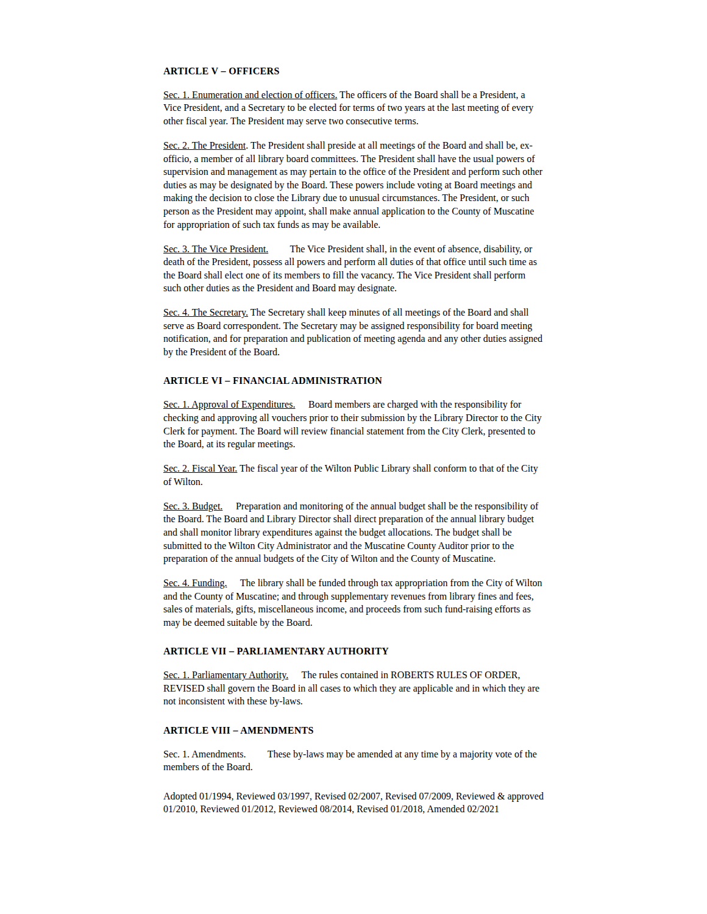ARTICLE V – OFFICERS
Sec. 1. Enumeration and election of officers. The officers of the Board shall be a President, a Vice President, and a Secretary to be elected for terms of two years at the last meeting of every other fiscal year. The President may serve two consecutive terms.
Sec. 2. The President. The President shall preside at all meetings of the Board and shall be, ex-officio, a member of all library board committees. The President shall have the usual powers of supervision and management as may pertain to the office of the President and perform such other duties as may be designated by the Board. These powers include voting at Board meetings and making the decision to close the Library due to unusual circumstances. The President, or such person as the President may appoint, shall make annual application to the County of Muscatine for appropriation of such tax funds as may be available.
Sec. 3. The Vice President. The Vice President shall, in the event of absence, disability, or death of the President, possess all powers and perform all duties of that office until such time as the Board shall elect one of its members to fill the vacancy. The Vice President shall perform such other duties as the President and Board may designate.
Sec. 4. The Secretary. The Secretary shall keep minutes of all meetings of the Board and shall serve as Board correspondent. The Secretary may be assigned responsibility for board meeting notification, and for preparation and publication of meeting agenda and any other duties assigned by the President of the Board.
ARTICLE VI – FINANCIAL ADMINISTRATION
Sec. 1. Approval of Expenditures. Board members are charged with the responsibility for checking and approving all vouchers prior to their submission by the Library Director to the City Clerk for payment. The Board will review financial statement from the City Clerk, presented to the Board, at its regular meetings.
Sec. 2. Fiscal Year. The fiscal year of the Wilton Public Library shall conform to that of the City of Wilton.
Sec. 3. Budget. Preparation and monitoring of the annual budget shall be the responsibility of the Board. The Board and Library Director shall direct preparation of the annual library budget and shall monitor library expenditures against the budget allocations. The budget shall be submitted to the Wilton City Administrator and the Muscatine County Auditor prior to the preparation of the annual budgets of the City of Wilton and the County of Muscatine.
Sec. 4. Funding. The library shall be funded through tax appropriation from the City of Wilton and the County of Muscatine; and through supplementary revenues from library fines and fees, sales of materials, gifts, miscellaneous income, and proceeds from such fund-raising efforts as may be deemed suitable by the Board.
ARTICLE VII – PARLIAMENTARY AUTHORITY
Sec. 1. Parliamentary Authority. The rules contained in ROBERTS RULES OF ORDER, REVISED shall govern the Board in all cases to which they are applicable and in which they are not inconsistent with these by-laws.
ARTICLE VIII – AMENDMENTS
Sec. 1. Amendments. These by-laws may be amended at any time by a majority vote of the members of the Board.
Adopted 01/1994, Reviewed 03/1997, Revised 02/2007, Revised 07/2009, Reviewed & approved 01/2010, Reviewed 01/2012, Reviewed 08/2014, Revised 01/2018, Amended 02/2021